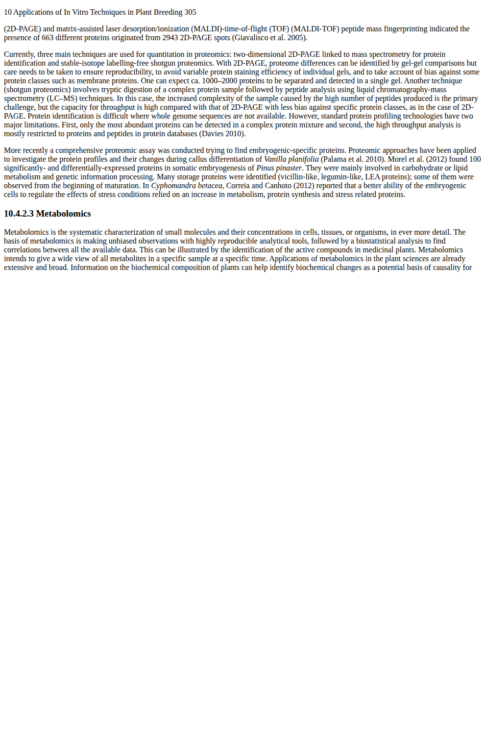10 Applications of In Vitro Techniques in Plant Breeding 305
(2D-PAGE) and matrix-assisted laser desorption/ionization (MALDI)-time-of-flight (TOF) (MALDI-TOF) peptide mass fingerprinting indicated the presence of 663 different proteins originated from 2943 2D-PAGE spots (Giavalisco et al. 2005).
Currently, three main techniques are used for quantitation in proteomics: two-dimensional 2D-PAGE linked to mass spectrometry for protein identification and stable-isotope labelling-free shotgun proteomics. With 2D-PAGE, proteome differences can be identified by gel-gel comparisons but care needs to be taken to ensure reproducibility, to avoid variable protein staining efficiency of individual gels, and to take account of bias against some protein classes such as membrane proteins. One can expect ca. 1000–2000 proteins to be separated and detected in a single gel. Another technique (shotgun proteomics) involves tryptic digestion of a complex protein sample followed by peptide analysis using liquid chromatography-mass spectrometry (LC–MS) techniques. In this case, the increased complexity of the sample caused by the high number of peptides produced is the primary challenge, but the capacity for throughput is high compared with that of 2D-PAGE with less bias against specific protein classes, as in the case of 2D-PAGE. Protein identification is difficult where whole genome sequences are not available. However, standard protein profiling technologies have two major limitations. First, only the most abundant proteins can be detected in a complex protein mixture and second, the high throughput analysis is mostly restricted to proteins and peptides in protein databases (Davies 2010).
More recently a comprehensive proteomic assay was conducted trying to find embryogenic-specific proteins. Proteomic approaches have been applied to investigate the protein profiles and their changes during callus differentiation of Vanilla planifolia (Palama et al. 2010). Morel et al. (2012) found 100 significantly- and differentially-expressed proteins in somatic embryogenesis of Pinus pinaster. They were mainly involved in carbohydrate or lipid metabolism and genetic information processing. Many storage proteins were identified (vicillin-like, legumin-like, LEA proteins); some of them were observed from the beginning of maturation. In Cyphomandra betacea, Correia and Canhoto (2012) reported that a better ability of the embryogenic cells to regulate the effects of stress conditions relied on an increase in metabolism, protein synthesis and stress related proteins.
10.4.2.3 Metabolomics
Metabolomics is the systematic characterization of small molecules and their concentrations in cells, tissues, or organisms, in ever more detail. The basis of metabolomics is making unbiased observations with highly reproducible analytical tools, followed by a biostatistical analysis to find correlations between all the available data. This can be illustrated by the identification of the active compounds in medicinal plants. Metabolomics intends to give a wide view of all metabolites in a specific sample at a specific time. Applications of metabolomics in the plant sciences are already extensive and broad. Information on the biochemical composition of plants can help identify biochemical changes as a potential basis of causality for